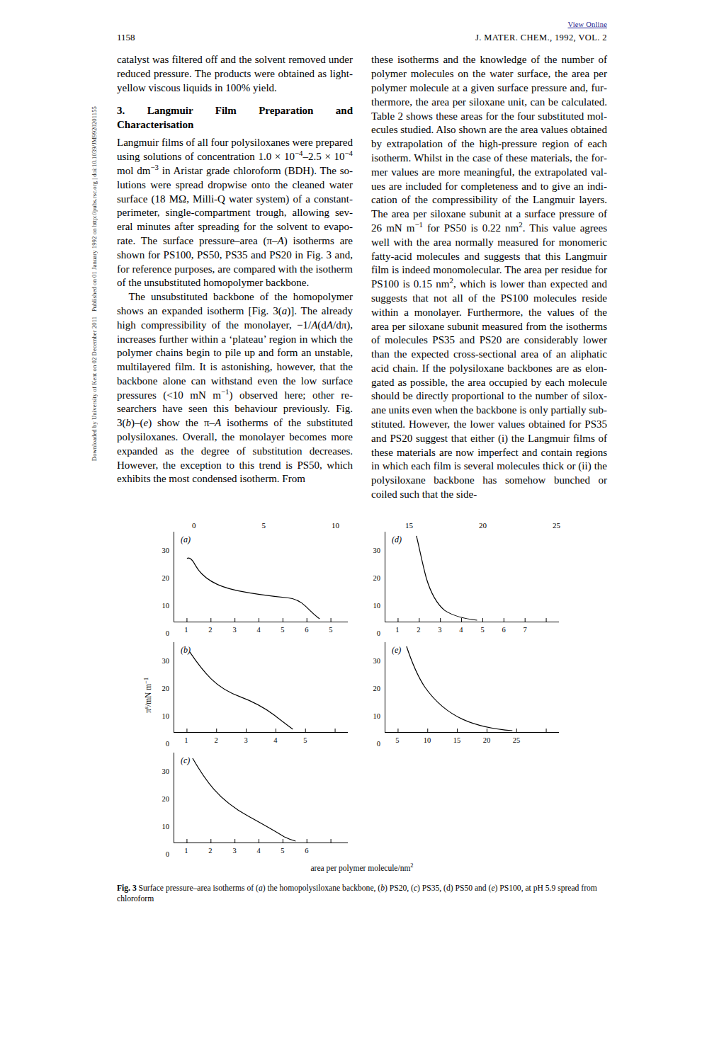View Online
1158 J. MATER. CHEM., 1992, VOL. 2
Downloaded by University of Kent on 02 December 2011 Published on 01 January 1992 on http://pubs.rsc.org | doi:10.1039/JM9920201155
catalyst was filtered off and the solvent removed under reduced pressure. The products were obtained as light-yellow viscous liquids in 100% yield.
3. Langmuir Film Preparation and Characterisation
Langmuir films of all four polysiloxanes were prepared using solutions of concentration 1.0 × 10−4–2.5 × 10−4 mol dm−3 in Aristar grade chloroform (BDH). The solutions were spread dropwise onto the cleaned water surface (18 MΩ, Milli-Q water system) of a constant-perimeter, single-compartment trough, allowing several minutes after spreading for the solvent to evaporate. The surface pressure–area (π–A) isotherms are shown for PS100, PS50, PS35 and PS20 in Fig. 3 and, for reference purposes, are compared with the isotherm of the unsubstituted homopolymer backbone.
The unsubstituted backbone of the homopolymer shows an expanded isotherm [Fig. 3(a)]. The already high compressibility of the monolayer, −1/A(dA/dπ), increases further within a ‘plateau’ region in which the polymer chains begin to pile up and form an unstable, multilayered film. It is astonishing, however, that the backbone alone can withstand even the low surface pressures (<10 mN m−1) observed here; other researchers have seen this behaviour previously. Fig. 3(b)–(e) show the π–A isotherms of the substituted polysiloxanes. Overall, the monolayer becomes more expanded as the degree of substitution decreases. However, the exception to this trend is PS50, which exhibits the most condensed isotherm. From
these isotherms and the knowledge of the number of polymer molecules on the water surface, the area per polymer molecule at a given surface pressure and, furthermore, the area per siloxane unit, can be calculated. Table 2 shows these areas for the four substituted molecules studied. Also shown are the area values obtained by extrapolation of the high-pressure region of each isotherm. Whilst in the case of these materials, the former values are more meaningful, the extrapolated values are included for completeness and to give an indication of the compressibility of the Langmuir layers. The area per siloxane subunit at a surface pressure of 26 mN m−1 for PS50 is 0.22 nm2. This value agrees well with the area normally measured for monomeric fatty-acid molecules and suggests that this Langmuir film is indeed monomolecular. The area per residue for PS100 is 0.15 nm2, which is lower than expected and suggests that not all of the PS100 molecules reside within a monolayer. Furthermore, the values of the area per siloxane subunit measured from the isotherms of molecules PS35 and PS20 are considerably lower than the expected cross-sectional area of an aliphatic acid chain. If the polysiloxane backbones are as elongated as possible, the area occupied by each molecule should be directly proportional to the number of siloxane units even when the backbone is only partially substituted. However, the lower values obtained for PS35 and PS20 suggest that either (i) the Langmuir films of these materials are now imperfect and contain regions in which each film is several molecules thick or (ii) the polysiloxane backbone has somehow bunched or coiled such that the side-
0510152025
30
20
10
0
(a)
1 2 3 4 5 6 5
30
20
10
0
(d)
1 2 3 4 5 6 7
30
20
10
0
(b)
πs/mN m−1
1 2 3 4 5
30
20
10
0
(e)
5 10 15 20 25
30
20
10
0
(c)
1 2 3 4 5 6
area per polymer molecule/nm2
Fig. 3 Surface pressure–area isotherms of (a) the homopolysiloxane backbone, (b) PS20, (c) PS35, (d) PS50 and (e) PS100, at pH 5.9 spread from chloroform